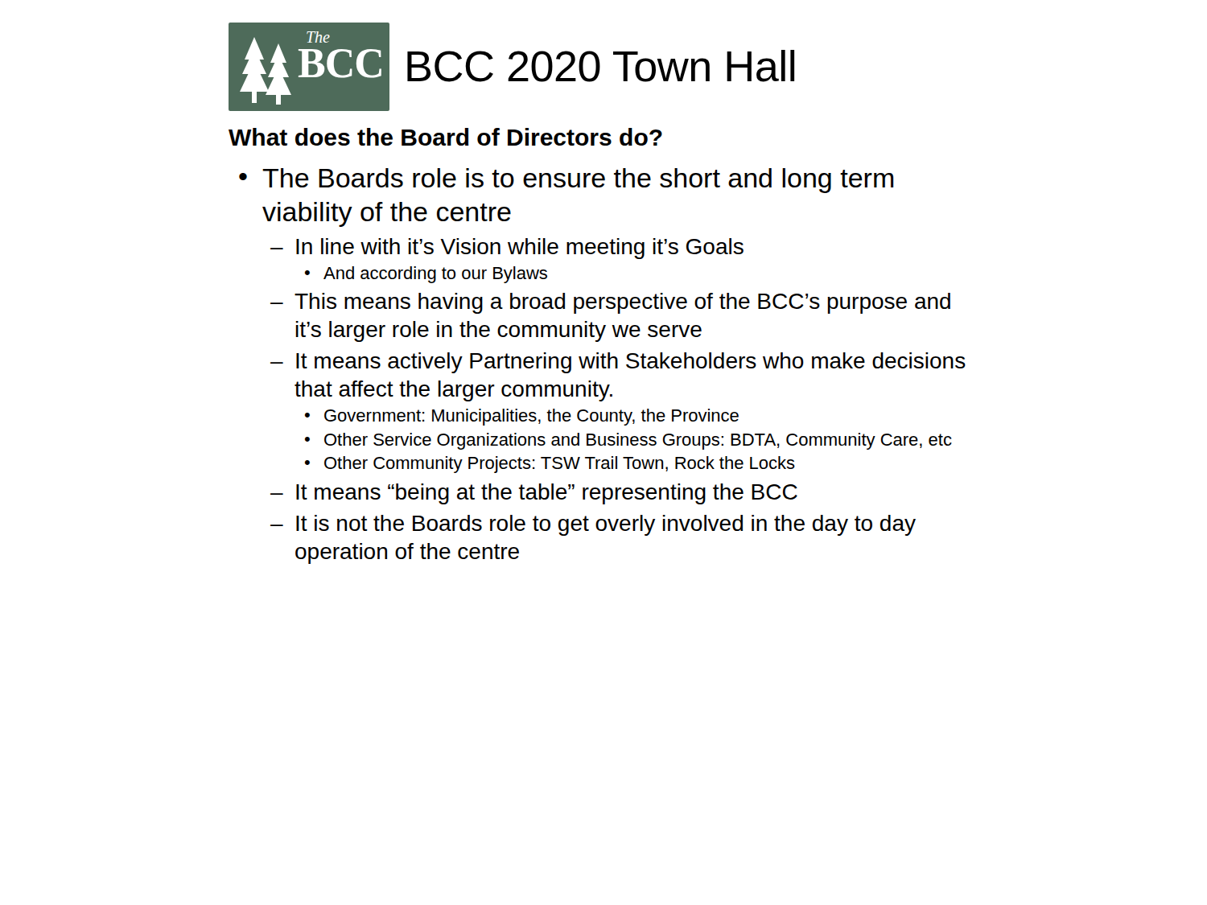The BCC
BCC 2020 Town Hall
What does the Board of Directors do?
The Boards role is to ensure the short and long term viability of the centre
In line with it’s Vision while meeting it’s Goals
And according to our Bylaws
This means having a broad perspective of the BCC’s purpose and it’s larger role in the community we serve
It means actively Partnering with Stakeholders who make decisions that affect the larger community.
Government: Municipalities, the County, the Province
Other Service Organizations and Business Groups: BDTA, Community Care, etc
Other Community Projects: TSW Trail Town, Rock the Locks
It means “being at the table” representing the BCC
It is not the Boards role to get overly involved in the day to day operation of the centre